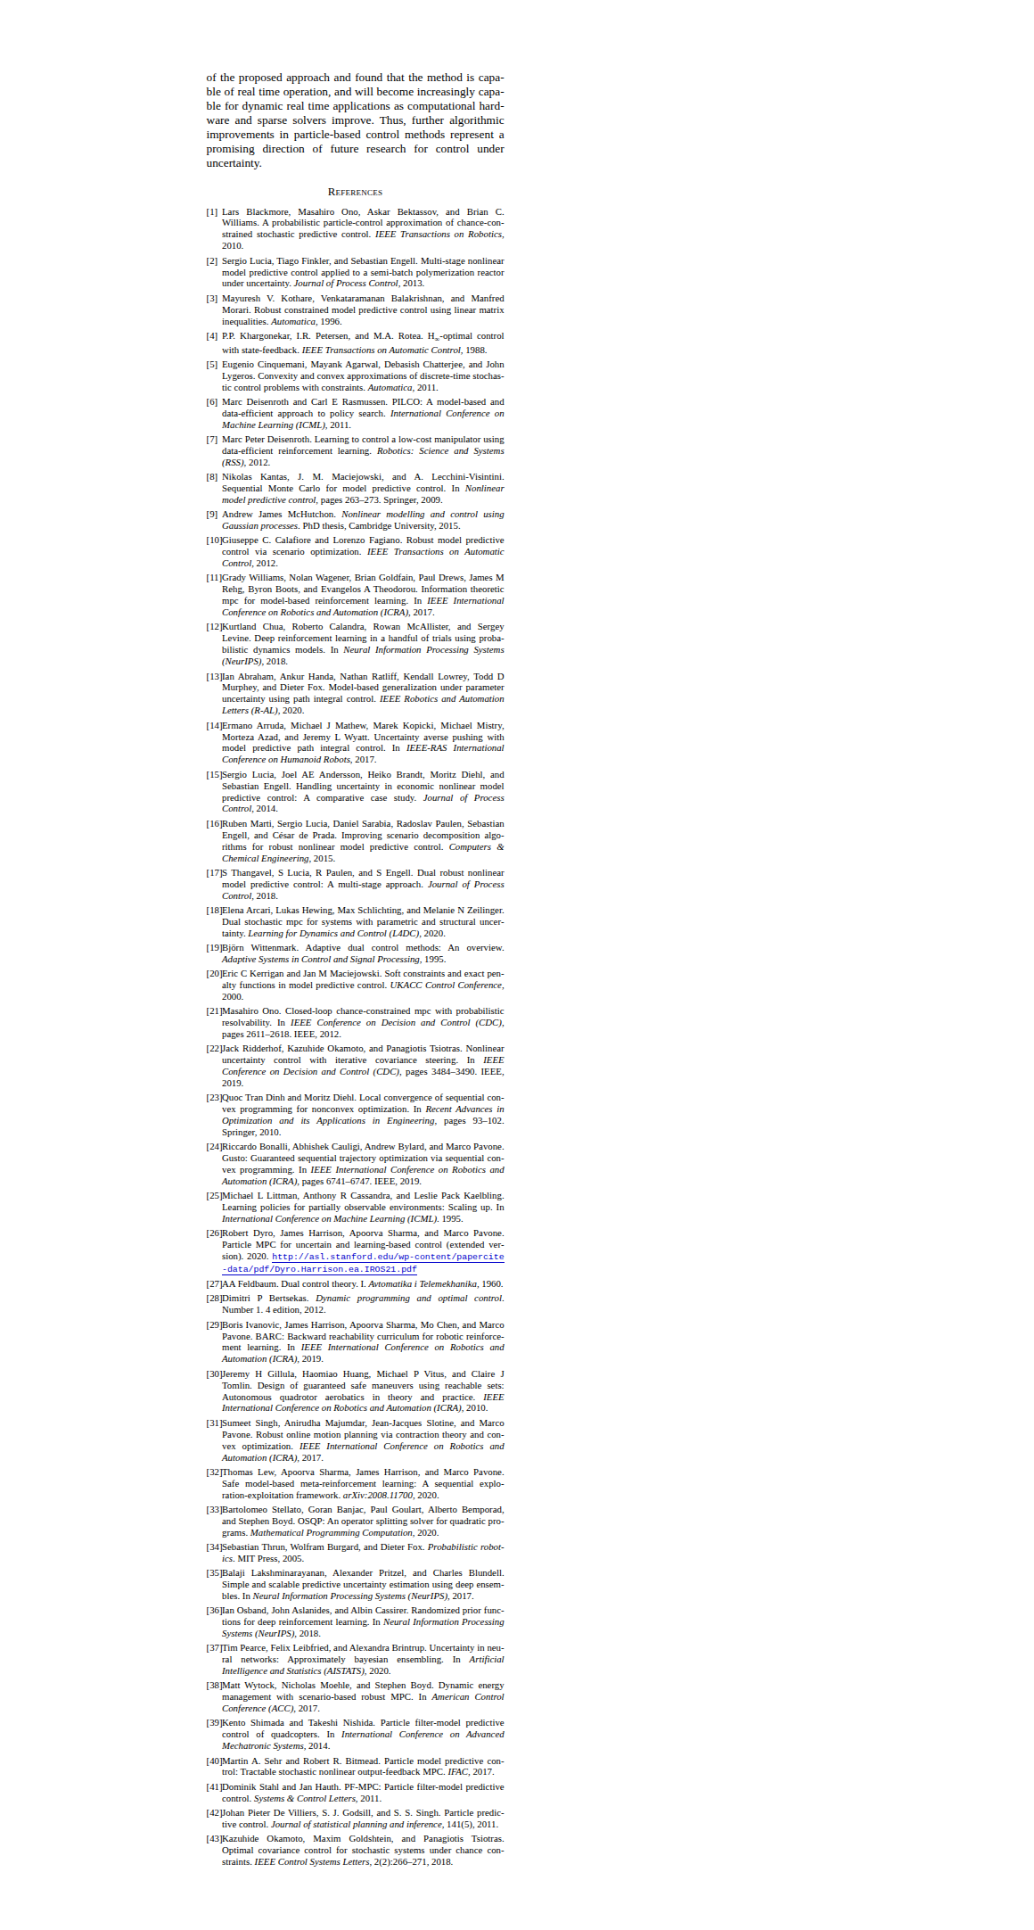of the proposed approach and found that the method is capable of real time operation, and will become increasingly capable for dynamic real time applications as computational hardware and sparse solvers improve. Thus, further algorithmic improvements in particle-based control methods represent a promising direction of future research for control under uncertainty.
References
Lars Blackmore, Masahiro Ono, Askar Bektassov, and Brian C. Williams. A probabilistic particle-control approximation of chance-constrained stochastic predictive control. IEEE Transactions on Robotics, 2010.
Sergio Lucia, Tiago Finkler, and Sebastian Engell. Multi-stage nonlinear model predictive control applied to a semi-batch polymerization reactor under uncertainty. Journal of Process Control, 2013.
Mayuresh V. Kothare, Venkataramanan Balakrishnan, and Manfred Morari. Robust constrained model predictive control using linear matrix inequalities. Automatica, 1996.
P.P. Khargonekar, I.R. Petersen, and M.A. Rotea. H∞-optimal control with state-feedback. IEEE Transactions on Automatic Control, 1988.
Eugenio Cinquemani, Mayank Agarwal, Debasish Chatterjee, and John Lygeros. Convexity and convex approximations of discrete-time stochastic control problems with constraints. Automatica, 2011.
Marc Deisenroth and Carl E Rasmussen. PILCO: A model-based and data-efficient approach to policy search. International Conference on Machine Learning (ICML), 2011.
Marc Peter Deisenroth. Learning to control a low-cost manipulator using data-efficient reinforcement learning. Robotics: Science and Systems (RSS), 2012.
Nikolas Kantas, J. M. Maciejowski, and A. Lecchini-Visintini. Sequential Monte Carlo for model predictive control. In Nonlinear model predictive control, pages 263–273. Springer, 2009.
Andrew James McHutchon. Nonlinear modelling and control using Gaussian processes. PhD thesis, Cambridge University, 2015.
Giuseppe C. Calafiore and Lorenzo Fagiano. Robust model predictive control via scenario optimization. IEEE Transactions on Automatic Control, 2012.
Grady Williams, Nolan Wagener, Brian Goldfain, Paul Drews, James M Rehg, Byron Boots, and Evangelos A Theodorou. Information theoretic mpc for model-based reinforcement learning. In IEEE International Conference on Robotics and Automation (ICRA), 2017.
Kurtland Chua, Roberto Calandra, Rowan McAllister, and Sergey Levine. Deep reinforcement learning in a handful of trials using probabilistic dynamics models. In Neural Information Processing Systems (NeurIPS), 2018.
Ian Abraham, Ankur Handa, Nathan Ratliff, Kendall Lowrey, Todd D Murphey, and Dieter Fox. Model-based generalization under parameter uncertainty using path integral control. IEEE Robotics and Automation Letters (R-AL), 2020.
Ermano Arruda, Michael J Mathew, Marek Kopicki, Michael Mistry, Morteza Azad, and Jeremy L Wyatt. Uncertainty averse pushing with model predictive path integral control. In IEEE-RAS International Conference on Humanoid Robots, 2017.
Sergio Lucia, Joel AE Andersson, Heiko Brandt, Moritz Diehl, and Sebastian Engell. Handling uncertainty in economic nonlinear model predictive control: A comparative case study. Journal of Process Control, 2014.
Ruben Marti, Sergio Lucia, Daniel Sarabia, Radoslav Paulen, Sebastian Engell, and César de Prada. Improving scenario decomposition algorithms for robust nonlinear model predictive control. Computers & Chemical Engineering, 2015.
S Thangavel, S Lucia, R Paulen, and S Engell. Dual robust nonlinear model predictive control: A multi-stage approach. Journal of Process Control, 2018.
Elena Arcari, Lukas Hewing, Max Schlichting, and Melanie N Zeilinger. Dual stochastic mpc for systems with parametric and structural uncertainty. Learning for Dynamics and Control (L4DC), 2020.
Björn Wittenmark. Adaptive dual control methods: An overview. Adaptive Systems in Control and Signal Processing, 1995.
Eric C Kerrigan and Jan M Maciejowski. Soft constraints and exact penalty functions in model predictive control. UKACC Control Conference, 2000.
Masahiro Ono. Closed-loop chance-constrained mpc with probabilistic resolvability. In IEEE Conference on Decision and Control (CDC), pages 2611–2618. IEEE, 2012.
Jack Ridderhof, Kazuhide Okamoto, and Panagiotis Tsiotras. Nonlinear uncertainty control with iterative covariance steering. In IEEE Conference on Decision and Control (CDC), pages 3484–3490. IEEE, 2019.
Quoc Tran Dinh and Moritz Diehl. Local convergence of sequential convex programming for nonconvex optimization. In Recent Advances in Optimization and its Applications in Engineering, pages 93–102. Springer, 2010.
Riccardo Bonalli, Abhishek Cauligi, Andrew Bylard, and Marco Pavone. Gusto: Guaranteed sequential trajectory optimization via sequential convex programming. In IEEE International Conference on Robotics and Automation (ICRA), pages 6741–6747. IEEE, 2019.
Michael L Littman, Anthony R Cassandra, and Leslie Pack Kaelbling. Learning policies for partially observable environments: Scaling up. In International Conference on Machine Learning (ICML). 1995.
Robert Dyro, James Harrison, Apoorva Sharma, and Marco Pavone. Particle MPC for uncertain and learning-based control (extended version). 2020. http://asl.stanford.edu/wp-content/papercite-data/pdf/Dyro.Harrison.ea.IROS21.pdf
AA Feldbaum. Dual control theory. I. Avtomatika i Telemekhanika, 1960.
Dimitri P Bertsekas. Dynamic programming and optimal control. Number 1. 4 edition, 2012.
Boris Ivanovic, James Harrison, Apoorva Sharma, Mo Chen, and Marco Pavone. BARC: Backward reachability curriculum for robotic reinforcement learning. In IEEE International Conference on Robotics and Automation (ICRA), 2019.
Jeremy H Gillula, Haomiao Huang, Michael P Vitus, and Claire J Tomlin. Design of guaranteed safe maneuvers using reachable sets: Autonomous quadrotor aerobatics in theory and practice. IEEE International Conference on Robotics and Automation (ICRA), 2010.
Sumeet Singh, Anirudha Majumdar, Jean-Jacques Slotine, and Marco Pavone. Robust online motion planning via contraction theory and convex optimization. IEEE International Conference on Robotics and Automation (ICRA), 2017.
Thomas Lew, Apoorva Sharma, James Harrison, and Marco Pavone. Safe model-based meta-reinforcement learning: A sequential exploration-exploitation framework. arXiv:2008.11700, 2020.
Bartolomeo Stellato, Goran Banjac, Paul Goulart, Alberto Bemporad, and Stephen Boyd. OSQP: An operator splitting solver for quadratic programs. Mathematical Programming Computation, 2020.
Sebastian Thrun, Wolfram Burgard, and Dieter Fox. Probabilistic robotics. MIT Press, 2005.
Balaji Lakshminarayanan, Alexander Pritzel, and Charles Blundell. Simple and scalable predictive uncertainty estimation using deep ensembles. In Neural Information Processing Systems (NeurIPS), 2017.
Ian Osband, John Aslanides, and Albin Cassirer. Randomized prior functions for deep reinforcement learning. In Neural Information Processing Systems (NeurIPS), 2018.
Tim Pearce, Felix Leibfried, and Alexandra Brintrup. Uncertainty in neural networks: Approximately bayesian ensembling. In Artificial Intelligence and Statistics (AISTATS), 2020.
Matt Wytock, Nicholas Moehle, and Stephen Boyd. Dynamic energy management with scenario-based robust MPC. In American Control Conference (ACC), 2017.
Kento Shimada and Takeshi Nishida. Particle filter-model predictive control of quadcopters. In International Conference on Advanced Mechatronic Systems, 2014.
Martin A. Sehr and Robert R. Bitmead. Particle model predictive control: Tractable stochastic nonlinear output-feedback MPC. IFAC, 2017.
Dominik Stahl and Jan Hauth. PF-MPC: Particle filter-model predictive control. Systems & Control Letters, 2011.
Johan Pieter De Villiers, S. J. Godsill, and S. S. Singh. Particle predictive control. Journal of statistical planning and inference, 141(5), 2011.
Kazuhide Okamoto, Maxim Goldshtein, and Panagiotis Tsiotras. Optimal covariance control for stochastic systems under chance constraints. IEEE Control Systems Letters, 2(2):266–271, 2018.